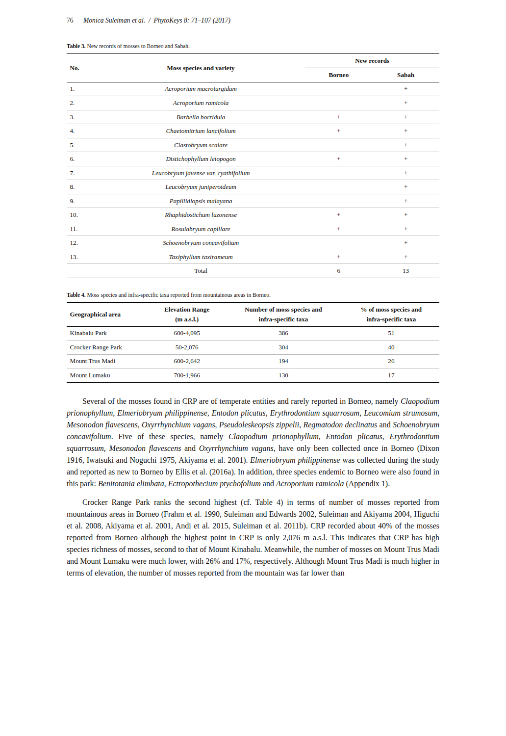76 Monica Suleiman et al. / PhytoKeys 8: 71–107 (2017)
Table 3. New records of mosses to Borneo and Sabah.
| No. | Moss species and variety | New records |
| --- | --- | --- |
| Borneo | Sabah |
| 1. | Acroporium macroturgidum | | + |
| 2. | Acroporium ramicola | | + |
| 3. | Barbella horridula | + | + |
| 4. | Chaetomitrium lancifolium | + | + |
| 5. | Clastobryum scalare | | + |
| 6. | Distichophyllum leiopogon | + | + |
| 7. | Leucobryum javense var. cyathifolium | | + |
| 8. | Leucobryum juniperoideum | | + |
| 9. | Papillidiopsis malayana | | + |
| 10. | Rhaphidostichum luzonense | + | + |
| 11. | Rosulabryum capillare | + | + |
| 12. | Schoenobryum concavifolium | | + |
| 13. | Taxiphyllum taxirameum | + | + |
| | Total | 6 | 13 |
Table 4. Moss species and infra-specific taxa reported from mountainous areas in Borneo.
| Geographical area | Elevation Range (m a.s.l.) | Number of moss species and infra-specific taxa | % of moss species and infra-specific taxa |
| --- | --- | --- | --- |
| Kinabalu Park | 600-4,095 | 386 | 51 |
| Crocker Range Park | 50-2,076 | 304 | 40 |
| Mount Trus Madi | 600-2,642 | 194 | 26 |
| Mount Lumaku | 700-1,966 | 130 | 17 |
Several of the mosses found in CRP are of temperate entities and rarely reported in Borneo, namely Claopodium prionophyllum, Elmeriobryum philippinense, Entodon plicatus, Erythrodontium squarrosum, Leucomium strumosum, Mesonodon flavescens, Oxyrrhynchium vagans, Pseudoleskeopsis zippelii, Regmatodon declinatus and Schoenobryum concavifolium. Five of these species, namely Claopodium prionophyllum, Entodon plicatus, Erythrodontium squarrosum, Mesonodon flavescens and Oxyrrhynchium vagans, have only been collected once in Borneo (Dixon 1916, Iwatsuki and Noguchi 1975, Akiyama et al. 2001). Elmeriobryum philippinense was collected during the study and reported as new to Borneo by Ellis et al. (2016a). In addition, three species endemic to Borneo were also found in this park: Benitotania elimbata, Ectropothecium ptychofolium and Acroporium ramicola (Appendix 1).
Crocker Range Park ranks the second highest (cf. Table 4) in terms of number of mosses reported from mountainous areas in Borneo (Frahm et al. 1990, Suleiman and Edwards 2002, Suleiman and Akiyama 2004, Higuchi et al. 2008, Akiyama et al. 2001, Andi et al. 2015, Suleiman et al. 2011b). CRP recorded about 40% of the mosses reported from Borneo although the highest point in CRP is only 2,076 m a.s.l. This indicates that CRP has high species richness of mosses, second to that of Mount Kinabalu. Meanwhile, the number of mosses on Mount Trus Madi and Mount Lumaku were much lower, with 26% and 17%, respectively. Although Mount Trus Madi is much higher in terms of elevation, the number of mosses reported from the mountain was far lower than